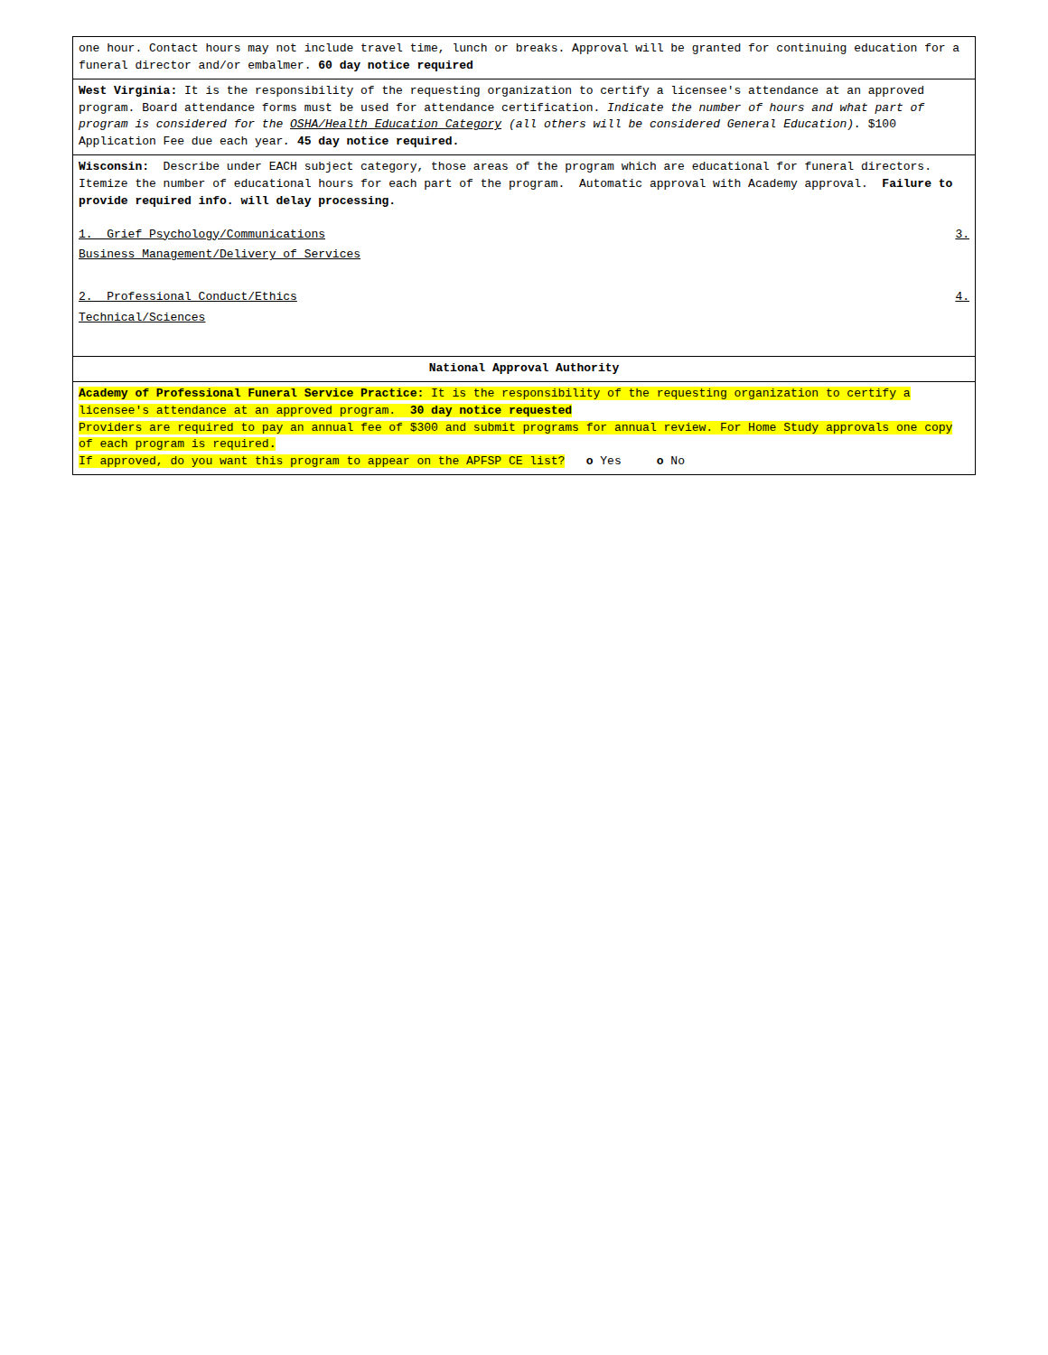| one hour. Contact hours may not include travel time, lunch or breaks. Approval will be granted for continuing education for a funeral director and/or embalmer. 60 day notice required |
| West Virginia: It is the responsibility of the requesting organization to certify a licensee's attendance at an approved program. Board attendance forms must be used for attendance certification. Indicate the number of hours and what part of program is considered for the OSHA/Health Education Category (all others will be considered General Education). $100 Application Fee due each year . 45 day notice required. |
| Wisconsin: Describe under EACH subject category, those areas of the program which are educational for funeral directors. Itemize the number of educational hours for each part of the program. Automatic approval with Academy approval. Failure to provide required info. will delay processing. 1. Grief Psychology/Communications 3. Business Management/Delivery of Services 2. Professional Conduct/Ethics 4. Technical/Sciences |
| National Approval Authority |
| Academy of Professional Funeral Service Practice: It is the responsibility of the requesting organization to certify a licensee's attendance at an approved program. 30 day notice requested Providers are required to pay an annual fee of $300 and submit programs for annual review. For Home Study approvals one copy of each program is required . If approved, do you want this program to appear on the APFSP CE list? o Yes o No |